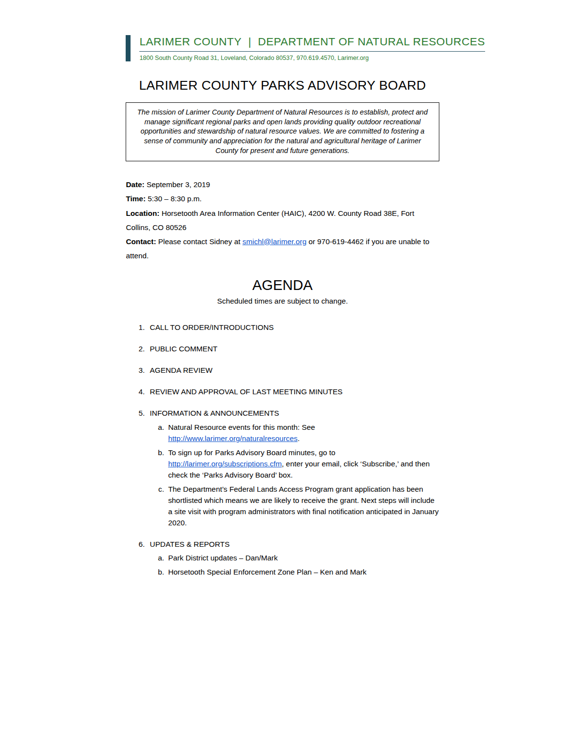LARIMER COUNTY | DEPARTMENT OF NATURAL RESOURCES
1800 South County Road 31, Loveland, Colorado 80537, 970.619.4570, Larimer.org
LARIMER COUNTY PARKS ADVISORY BOARD
The mission of Larimer County Department of Natural Resources is to establish, protect and manage significant regional parks and open lands providing quality outdoor recreational opportunities and stewardship of natural resource values. We are committed to fostering a sense of community and appreciation for the natural and agricultural heritage of Larimer County for present and future generations.
Date: September 3, 2019
Time: 5:30 – 8:30 p.m.
Location: Horsetooth Area Information Center (HAIC), 4200 W. County Road 38E, Fort Collins, CO 80526
Contact: Please contact Sidney at smichl@larimer.org or 970-619-4462 if you are unable to attend.
AGENDA
Scheduled times are subject to change.
CALL TO ORDER/INTRODUCTIONS
PUBLIC COMMENT
AGENDA REVIEW
REVIEW AND APPROVAL OF LAST MEETING MINUTES
INFORMATION & ANNOUNCEMENTS
Natural Resource events for this month: See http://www.larimer.org/naturalresources.
To sign up for Parks Advisory Board minutes, go to http://larimer.org/subscriptions.cfm, enter your email, click ‘Subscribe,’ and then check the ‘Parks Advisory Board’ box.
The Department’s Federal Lands Access Program grant application has been shortlisted which means we are likely to receive the grant. Next steps will include a site visit with program administrators with final notification anticipated in January 2020.
UPDATES & REPORTS
Park District updates – Dan/Mark
Horsetooth Special Enforcement Zone Plan – Ken and Mark